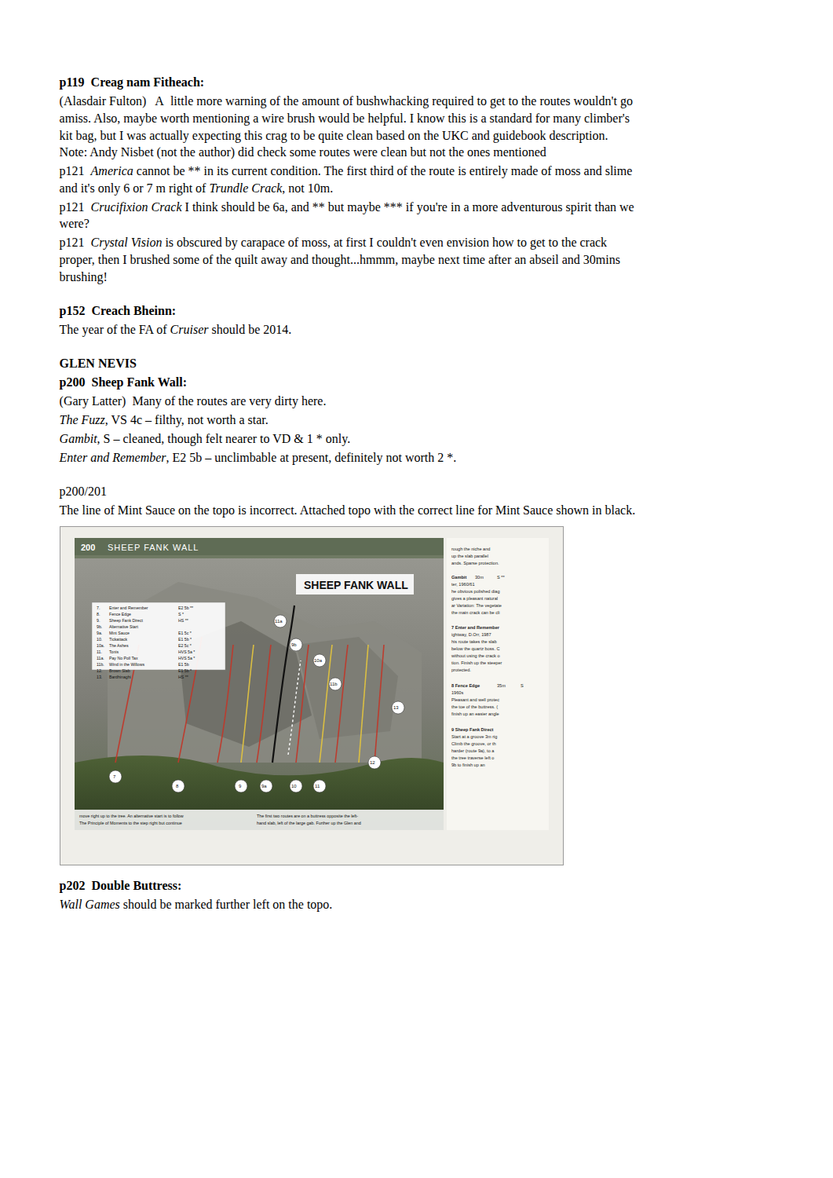p119 Creag nam Fitheach:
(Alasdair Fulton) A little more warning of the amount of bushwhacking required to get to the routes wouldn't go amiss. Also, maybe worth mentioning a wire brush would be helpful. I know this is a standard for many climber's kit bag, but I was actually expecting this crag to be quite clean based on the UKC and guidebook description. Note: Andy Nisbet (not the author) did check some routes were clean but not the ones mentioned
p121 America cannot be ** in its current condition. The first third of the route is entirely made of moss and slime and it's only 6 or 7 m right of Trundle Crack, not 10m.
p121 Crucifixion Crack I think should be 6a, and ** but maybe *** if you're in a more adventurous spirit than we were?
p121 Crystal Vision is obscured by carapace of moss, at first I couldn't even envision how to get to the crack proper, then I brushed some of the quilt away and thought...hmmm, maybe next time after an abseil and 30mins brushing!
p152 Creach Bheinn:
The year of the FA of Cruiser should be 2014.
GLEN NEVIS
p200 Sheep Fank Wall:
(Gary Latter) Many of the routes are very dirty here.
The Fuzz, VS 4c – filthy, not worth a star.
Gambit, S – cleaned, though felt nearer to VD & 1 * only.
Enter and Remember, E2 5b – unclimbable at present, definitely not worth 2 *.
p200/201
The line of Mint Sauce on the topo is incorrect. Attached topo with the correct line for Mint Sauce shown in black.
200 SHEEP FANK WALL SHEEP FANK WALL 7.Enter and RememberE2 5b ** 8.Fence EdgeS * 9.Sheep Fank DirectHS ** 9b.Alternative Start 9a.Mint SauceE1 5c * 10.TickattackE1 5b * 10a.The AshesE2 5c * 11.TonisHVS 5a * 11a.Pay No Poll TaxHVS 5a * 11b.Wind in the WillowsE1 5b 12.Brown SlabE1 5b * 13.BardhinaghiHS ** 7 8 9 9a 10 11 12 13 9b 10a 11b 11a move right up to the tree. An alternative start is to follow The Principle of Moments to the step right but continue The first two routes are on a buttress opposite the left- hand slab, left of the large gab. Further up the Glen and rough the niche and up the slab parallel ands. Sparse protection. Gambit30mS ** ter, 1960/61 he obvious polished diag gives a pleasant natural ar Variation: The vegetate the main crack can be cli 7 Enter and Remember ightway, D.Orr, 1987 his route takes the slab below the quartz boss. C without using the crack o tion. Finish up the steeper protected. 8 Fence Edge35mS 1960s Pleasant and well protec the toe of the buttress. ( finish up an easier angle 9 Sheep Fank Direct Start at a groove 3m rig Climb the groove, or th harder (route 9a), to a the tree traverse left o 9b to finish up an
p202 Double Buttress:
Wall Games should be marked further left on the topo.